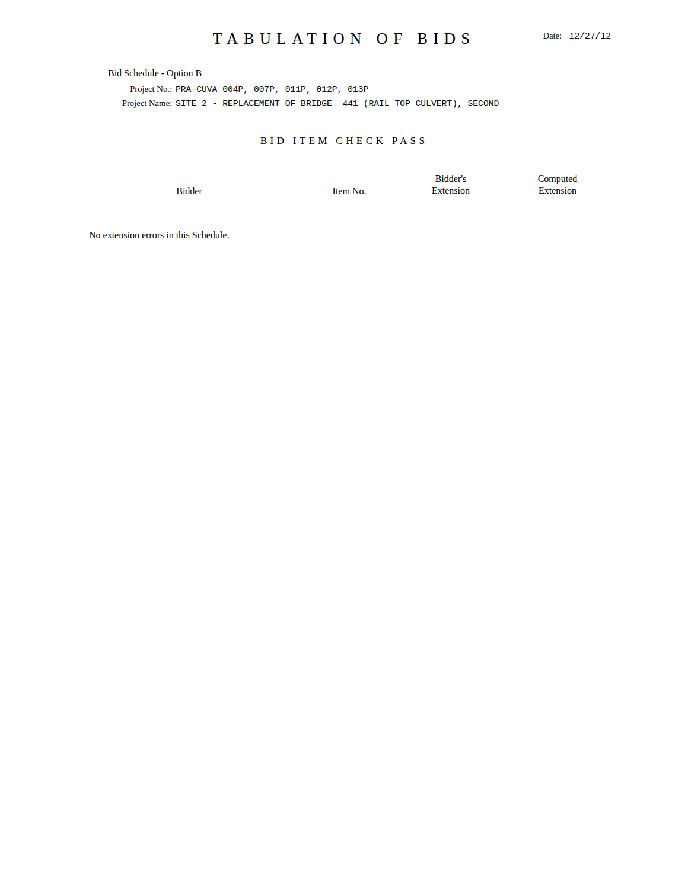TABULATION OF BIDS
Date: 12/27/12
Bid Schedule - Option B
Project No.: PRA-CUVA 004P, 007P, 011P, 012P, 013P
Project Name: SITE 2 - REPLACEMENT OF BRIDGE 441 (RAIL TOP CULVERT), SECOND
BID ITEM CHECK PASS
| Bidder | Item No. | Bidder's Extension | Computed Extension |
| --- | --- | --- | --- |
No extension errors in this Schedule.